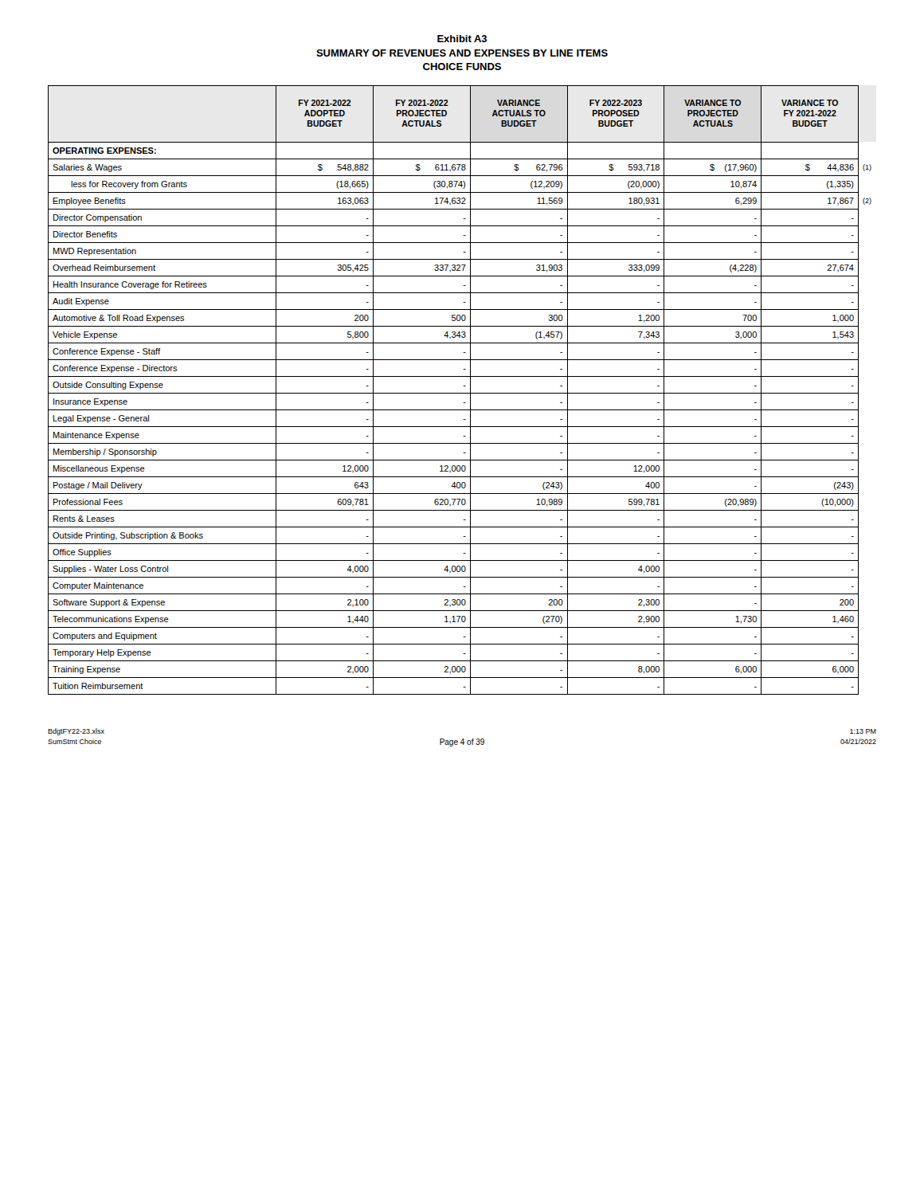Exhibit A3
SUMMARY OF REVENUES AND EXPENSES BY LINE ITEMS
CHOICE FUNDS
| | FY 2021-2022 ADOPTED BUDGET | FY 2021-2022 PROJECTED ACTUALS | VARIANCE ACTUALS TO BUDGET | FY 2022-2023 PROPOSED BUDGET | VARIANCE TO PROJECTED ACTUALS | VARIANCE TO FY 2021-2022 BUDGET | |
| --- | --- | --- | --- | --- | --- | --- | --- |
| OPERATING EXPENSES: | | | | | | | |
| Salaries & Wages | $ 548,882 | $ 611,678 | $ 62,796 | $ 593,718 | $ (17,960) | $ 44,836 | (1) |
| less for Recovery from Grants | (18,665) | (30,874) | (12,209) | (20,000) | 10,874 | (1,335) | |
| Employee Benefits | 163,063 | 174,632 | 11,569 | 180,931 | 6,299 | 17,867 | (2) |
| Director Compensation | - | - | - | - | - | - | |
| Director Benefits | - | - | - | - | - | - | |
| MWD Representation | - | - | - | - | - | - | |
| Overhead Reimbursement | 305,425 | 337,327 | 31,903 | 333,099 | (4,228) | 27,674 | |
| Health Insurance Coverage for Retirees | - | - | - | - | - | - | |
| Audit Expense | - | - | - | - | - | - | |
| Automotive & Toll Road Expenses | 200 | 500 | 300 | 1,200 | 700 | 1,000 | |
| Vehicle Expense | 5,800 | 4,343 | (1,457) | 7,343 | 3,000 | 1,543 | |
| Conference Expense - Staff | - | - | - | - | - | - | |
| Conference Expense - Directors | - | - | - | - | - | - | |
| Outside Consulting Expense | - | - | - | - | - | - | |
| Insurance Expense | - | - | - | - | - | - | |
| Legal Expense - General | - | - | - | - | - | - | |
| Maintenance Expense | - | - | - | - | - | - | |
| Membership / Sponsorship | - | - | - | - | - | - | |
| Miscellaneous Expense | 12,000 | 12,000 | - | 12,000 | - | - | |
| Postage / Mail Delivery | 643 | 400 | (243) | 400 | - | (243) | |
| Professional Fees | 609,781 | 620,770 | 10,989 | 599,781 | (20,989) | (10,000) | |
| Rents & Leases | - | - | - | - | - | - | |
| Outside Printing, Subscription & Books | - | - | - | - | - | - | |
| Office Supplies | - | - | - | - | - | - | |
| Supplies - Water Loss Control | 4,000 | 4,000 | - | 4,000 | - | - | |
| Computer Maintenance | - | - | - | - | - | - | |
| Software Support & Expense | 2,100 | 2,300 | 200 | 2,300 | - | 200 | |
| Telecommunications Expense | 1,440 | 1,170 | (270) | 2,900 | 1,730 | 1,460 | |
| Computers and Equipment | - | - | - | - | - | - | |
| Temporary Help Expense | - | - | - | - | - | - | |
| Training Expense | 2,000 | 2,000 | - | 8,000 | 6,000 | 6,000 | |
| Tuition Reimbursement | - | - | - | - | - | - | |
BdgtFY22-23.xlsx
SumStmt Choice
Page 4 of 39
1:13 PM
04/21/2022